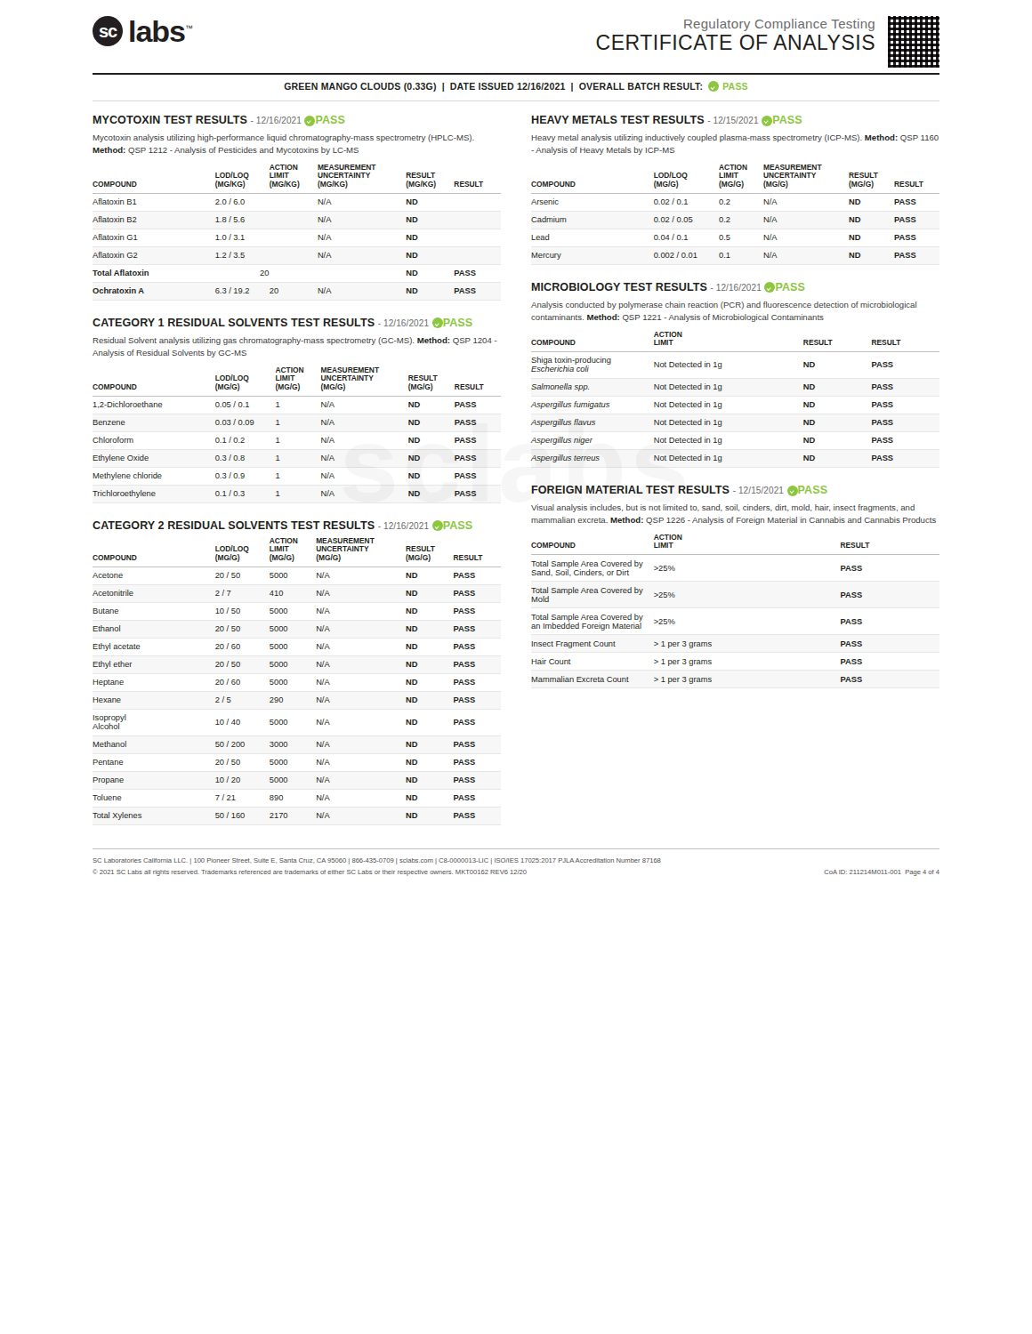sclabs
sc labs™
Regulatory Compliance Testing
CERTIFICATE OF ANALYSIS
GREEN MANGO CLOUDS (0.33G) | DATE ISSUED 12/16/2021 | OVERALL BATCH RESULT: PASS
MYCOTOXIN TEST RESULTS - 12/16/2021 PASS
Mycotoxin analysis utilizing high-performance liquid chromatography-mass spectrometry (HPLC-MS). Method: QSP 1212 - Analysis of Pesticides and Mycotoxins by LC-MS
| COMPOUND | LOD/LOQ (µg/kg) | ACTION LIMIT (µg/kg) | MEASUREMENT UNCERTAINTY (µg/kg) | RESULT (µg/kg) | RESULT |
| --- | --- | --- | --- | --- | --- |
| Aflatoxin B1 | 2.0 / 6.0 | | N/A | ND | |
| Aflatoxin B2 | 1.8 / 5.6 | | N/A | ND | |
| Aflatoxin G1 | 1.0 / 3.1 | | N/A | ND | |
| Aflatoxin G2 | 1.2 / 3.5 | | N/A | ND | |
| Total Aflatoxin | 20 | | ND | PASS |
| Ochratoxin A | 6.3 / 19.2 | 20 | N/A | ND | PASS |
CATEGORY 1 RESIDUAL SOLVENTS TEST RESULTS - 12/16/2021 PASS
Residual Solvent analysis utilizing gas chromatography-mass spectrometry (GC-MS). Method: QSP 1204 - Analysis of Residual Solvents by GC-MS
| COMPOUND | LOD/LOQ (µg/g) | ACTION LIMIT (µg/g) | MEASUREMENT UNCERTAINTY (µg/g) | RESULT (µg/g) | RESULT |
| --- | --- | --- | --- | --- | --- |
| 1,2-Dichloroethane | 0.05 / 0.1 | 1 | N/A | ND | PASS |
| Benzene | 0.03 / 0.09 | 1 | N/A | ND | PASS |
| Chloroform | 0.1 / 0.2 | 1 | N/A | ND | PASS |
| Ethylene Oxide | 0.3 / 0.8 | 1 | N/A | ND | PASS |
| Methylene chloride | 0.3 / 0.9 | 1 | N/A | ND | PASS |
| Trichloroethylene | 0.1 / 0.3 | 1 | N/A | ND | PASS |
CATEGORY 2 RESIDUAL SOLVENTS TEST RESULTS - 12/16/2021 PASS
| COMPOUND | LOD/LOQ (µg/g) | ACTION LIMIT (µg/g) | MEASUREMENT UNCERTAINTY (µg/g) | RESULT (µg/g) | RESULT |
| --- | --- | --- | --- | --- | --- |
| Acetone | 20 / 50 | 5000 | N/A | ND | PASS |
| Acetonitrile | 2 / 7 | 410 | N/A | ND | PASS |
| Butane | 10 / 50 | 5000 | N/A | ND | PASS |
| Ethanol | 20 / 50 | 5000 | N/A | ND | PASS |
| Ethyl acetate | 20 / 60 | 5000 | N/A | ND | PASS |
| Ethyl ether | 20 / 50 | 5000 | N/A | ND | PASS |
| Heptane | 20 / 60 | 5000 | N/A | ND | PASS |
| Hexane | 2 / 5 | 290 | N/A | ND | PASS |
| Isopropyl Alcohol | 10 / 40 | 5000 | N/A | ND | PASS |
| Methanol | 50 / 200 | 3000 | N/A | ND | PASS |
| Pentane | 20 / 50 | 5000 | N/A | ND | PASS |
| Propane | 10 / 20 | 5000 | N/A | ND | PASS |
| Toluene | 7 / 21 | 890 | N/A | ND | PASS |
| Total Xylenes | 50 / 160 | 2170 | N/A | ND | PASS |
HEAVY METALS TEST RESULTS - 12/15/2021 PASS
Heavy metal analysis utilizing inductively coupled plasma-mass spectrometry (ICP-MS). Method: QSP 1160 - Analysis of Heavy Metals by ICP-MS
| COMPOUND | LOD/LOQ (µg/g) | ACTION LIMIT (µg/g) | MEASUREMENT UNCERTAINTY (µg/g) | RESULT (µg/g) | RESULT |
| --- | --- | --- | --- | --- | --- |
| Arsenic | 0.02 / 0.1 | 0.2 | N/A | ND | PASS |
| Cadmium | 0.02 / 0.05 | 0.2 | N/A | ND | PASS |
| Lead | 0.04 / 0.1 | 0.5 | N/A | ND | PASS |
| Mercury | 0.002 / 0.01 | 0.1 | N/A | ND | PASS |
MICROBIOLOGY TEST RESULTS - 12/16/2021 PASS
Analysis conducted by polymerase chain reaction (PCR) and fluorescence detection of microbiological contaminants. Method: QSP 1221 - Analysis of Microbiological Contaminants
| COMPOUND | ACTION LIMIT | RESULT | RESULT |
| --- | --- | --- | --- |
| Shiga toxin-producing Escherichia coli | Not Detected in 1g | ND | PASS |
| Salmonella spp. | Not Detected in 1g | ND | PASS |
| Aspergillus fumigatus | Not Detected in 1g | ND | PASS |
| Aspergillus flavus | Not Detected in 1g | ND | PASS |
| Aspergillus niger | Not Detected in 1g | ND | PASS |
| Aspergillus terreus | Not Detected in 1g | ND | PASS |
FOREIGN MATERIAL TEST RESULTS - 12/15/2021 PASS
Visual analysis includes, but is not limited to, sand, soil, cinders, dirt, mold, hair, insect fragments, and mammalian excreta. Method: QSP 1226 - Analysis of Foreign Material in Cannabis and Cannabis Products
| COMPOUND | ACTION LIMIT | RESULT |
| --- | --- | --- |
| Total Sample Area Covered by Sand, Soil, Cinders, or Dirt | >25% | PASS |
| Total Sample Area Covered by Mold | >25% | PASS |
| Total Sample Area Covered by an Imbedded Foreign Material | >25% | PASS |
| Insect Fragment Count | > 1 per 3 grams | PASS |
| Hair Count | > 1 per 3 grams | PASS |
| Mammalian Excreta Count | > 1 per 3 grams | PASS |
SC Laboratories California LLC. | 100 Pioneer Street, Suite E, Santa Cruz, CA 95060 | 866-435-0709 | sclabs.com | C8-0000013-LIC | ISO/IES 17025:2017 PJLA Accreditation Number 87168
© 2021 SC Labs all rights reserved. Trademarks referenced are trademarks of either SC Labs or their respective owners. MKT00162 REV6 12/20 CoA ID: 211214M011-001 Page 4 of 4